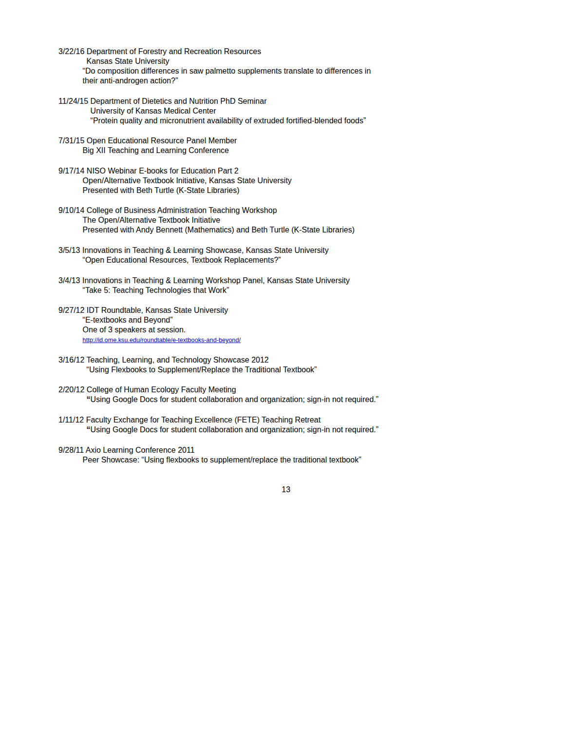3/22/16 Department of Forestry and Recreation Resources Kansas State University “Do composition differences in saw palmetto supplements translate to differences in their anti-androgen action?”
11/24/15 Department of Dietetics and Nutrition PhD Seminar University of Kansas Medical Center “Protein quality and micronutrient availability of extruded fortified-blended foods”
7/31/15 Open Educational Resource Panel Member Big XII Teaching and Learning Conference
9/17/14 NISO Webinar E-books for Education Part 2 Open/Alternative Textbook Initiative, Kansas State University Presented with Beth Turtle (K-State Libraries)
9/10/14 College of Business Administration Teaching Workshop The Open/Alternative Textbook Initiative Presented with Andy Bennett (Mathematics) and Beth Turtle (K-State Libraries)
3/5/13 Innovations in Teaching & Learning Showcase, Kansas State University “Open Educational Resources, Textbook Replacements?”
3/4/13 Innovations in Teaching & Learning Workshop Panel, Kansas State University “Take 5: Teaching Technologies that Work”
9/27/12 IDT Roundtable, Kansas State University “E-textbooks and Beyond” One of 3 speakers at session. http://id.ome.ksu.edu/roundtable/e-textbooks-and-beyond/
3/16/12 Teaching, Learning, and Technology Showcase 2012 “Using Flexbooks to Supplement/Replace the Traditional Textbook”
2/20/12 College of Human Ecology Faculty Meeting “Using Google Docs for student collaboration and organization; sign-in not required.”
1/11/12 Faculty Exchange for Teaching Excellence (FETE) Teaching Retreat “Using Google Docs for student collaboration and organization; sign-in not required.”
9/28/11 Axio Learning Conference 2011 Peer Showcase: “Using flexbooks to supplement/replace the traditional textbook”
13